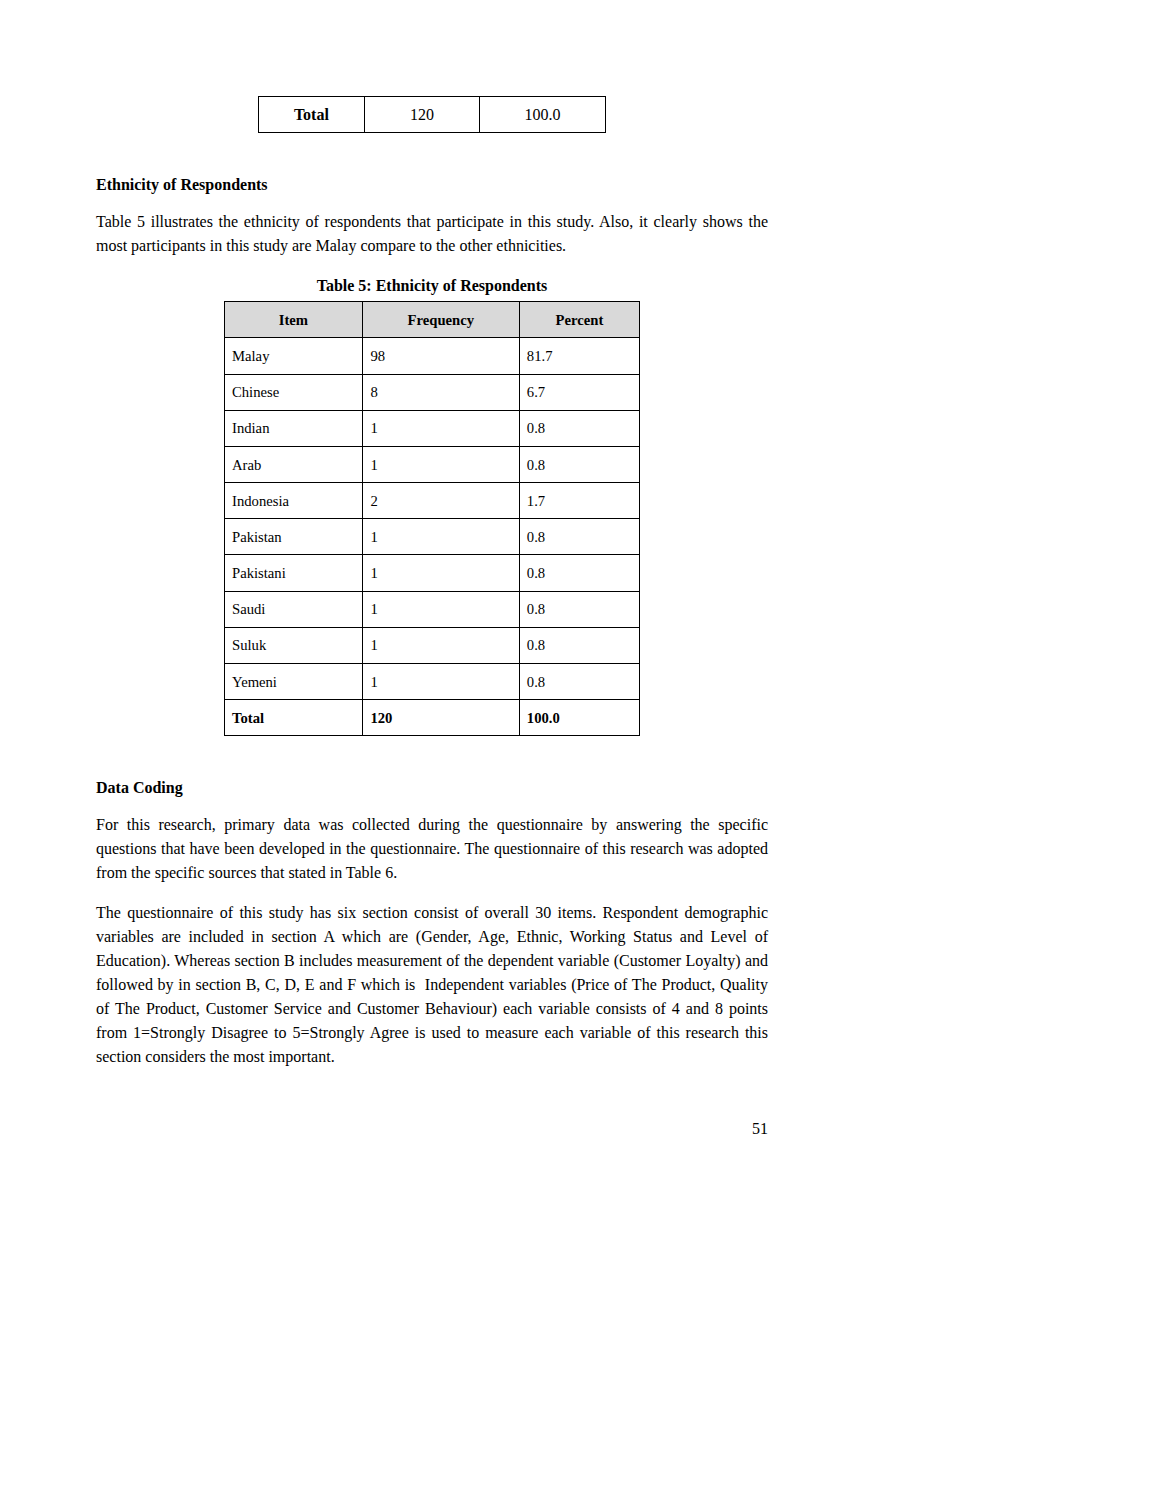| Total | 120 | 100.0 |
Ethnicity of Respondents
Table 5 illustrates the ethnicity of respondents that participate in this study. Also, it clearly shows the most participants in this study are Malay compare to the other ethnicities.
Table 5: Ethnicity of Respondents
| Item | Frequency | Percent |
| --- | --- | --- |
| Malay | 98 | 81.7 |
| Chinese | 8 | 6.7 |
| Indian | 1 | 0.8 |
| Arab | 1 | 0.8 |
| Indonesia | 2 | 1.7 |
| Pakistan | 1 | 0.8 |
| Pakistani | 1 | 0.8 |
| Saudi | 1 | 0.8 |
| Suluk | 1 | 0.8 |
| Yemeni | 1 | 0.8 |
| Total | 120 | 100.0 |
Data Coding
For this research, primary data was collected during the questionnaire by answering the specific questions that have been developed in the questionnaire. The questionnaire of this research was adopted from the specific sources that stated in Table 6.
The questionnaire of this study has six section consist of overall 30 items. Respondent demographic variables are included in section A which are (Gender, Age, Ethnic, Working Status and Level of Education). Whereas section B includes measurement of the dependent variable (Customer Loyalty) and followed by in section B, C, D, E and F which is Independent variables (Price of The Product, Quality of The Product, Customer Service and Customer Behaviour) each variable consists of 4 and 8 points from 1=Strongly Disagree to 5=Strongly Agree is used to measure each variable of this research this section considers the most important.
51